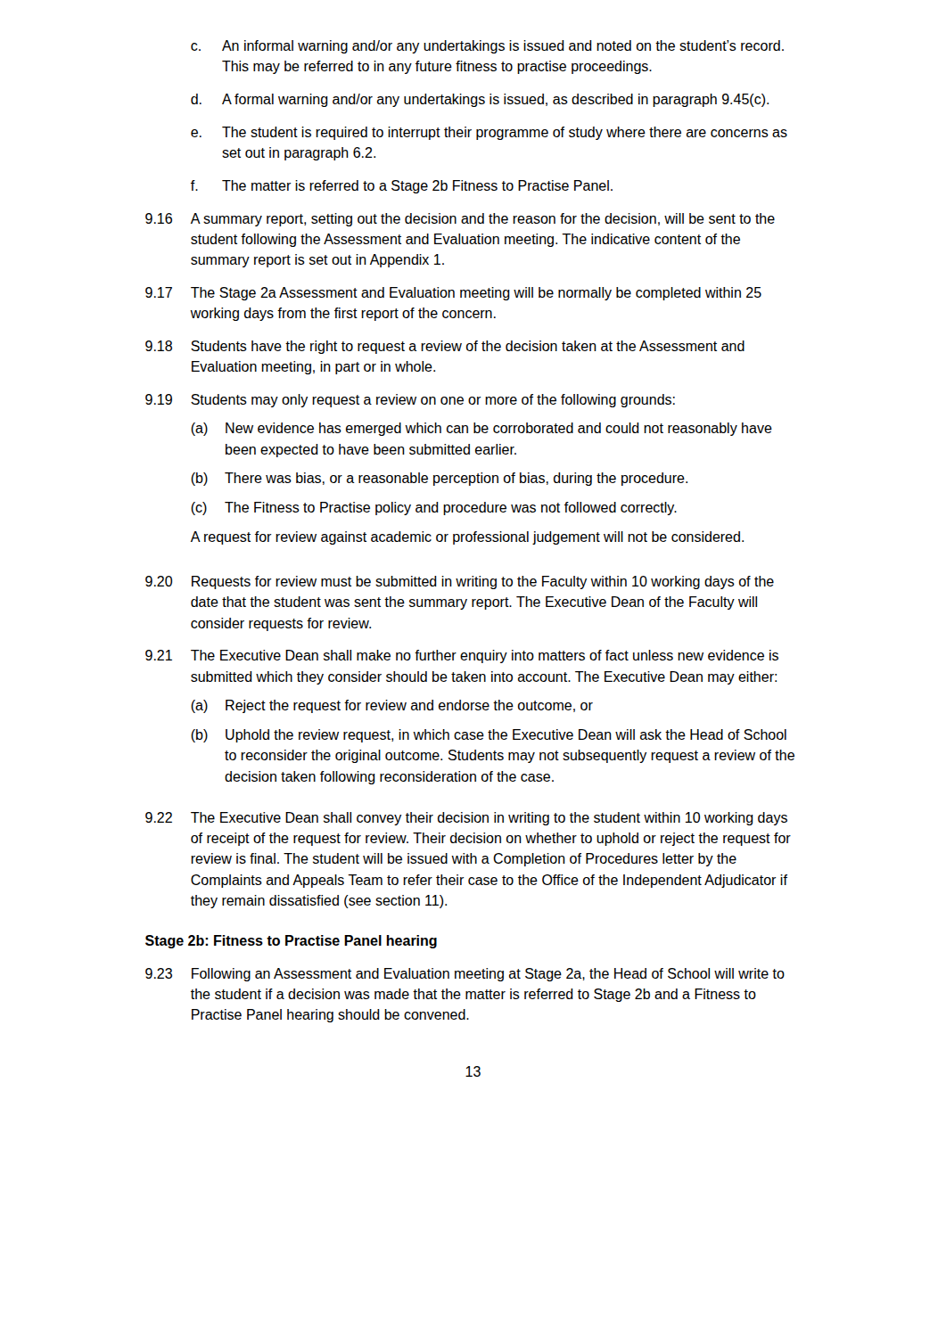c. An informal warning and/or any undertakings is issued and noted on the student’s record. This may be referred to in any future fitness to practise proceedings.
d. A formal warning and/or any undertakings is issued, as described in paragraph 9.45(c).
e. The student is required to interrupt their programme of study where there are concerns as set out in paragraph 6.2.
f. The matter is referred to a Stage 2b Fitness to Practise Panel.
9.16 A summary report, setting out the decision and the reason for the decision, will be sent to the student following the Assessment and Evaluation meeting. The indicative content of the summary report is set out in Appendix 1.
9.17 The Stage 2a Assessment and Evaluation meeting will be normally be completed within 25 working days from the first report of the concern.
9.18 Students have the right to request a review of the decision taken at the Assessment and Evaluation meeting, in part or in whole.
9.19 Students may only request a review on one or more of the following grounds:
(a) New evidence has emerged which can be corroborated and could not reasonably have been expected to have been submitted earlier.
(b) There was bias, or a reasonable perception of bias, during the procedure.
(c) The Fitness to Practise policy and procedure was not followed correctly.
A request for review against academic or professional judgement will not be considered.
9.20 Requests for review must be submitted in writing to the Faculty within 10 working days of the date that the student was sent the summary report. The Executive Dean of the Faculty will consider requests for review.
9.21 The Executive Dean shall make no further enquiry into matters of fact unless new evidence is submitted which they consider should be taken into account. The Executive Dean may either:
(a) Reject the request for review and endorse the outcome, or
(b) Uphold the review request, in which case the Executive Dean will ask the Head of School to reconsider the original outcome. Students may not subsequently request a review of the decision taken following reconsideration of the case.
9.22 The Executive Dean shall convey their decision in writing to the student within 10 working days of receipt of the request for review. Their decision on whether to uphold or reject the request for review is final. The student will be issued with a Completion of Procedures letter by the Complaints and Appeals Team to refer their case to the Office of the Independent Adjudicator if they remain dissatisfied (see section 11).
Stage 2b: Fitness to Practise Panel hearing
9.23 Following an Assessment and Evaluation meeting at Stage 2a, the Head of School will write to the student if a decision was made that the matter is referred to Stage 2b and a Fitness to Practise Panel hearing should be convened.
13